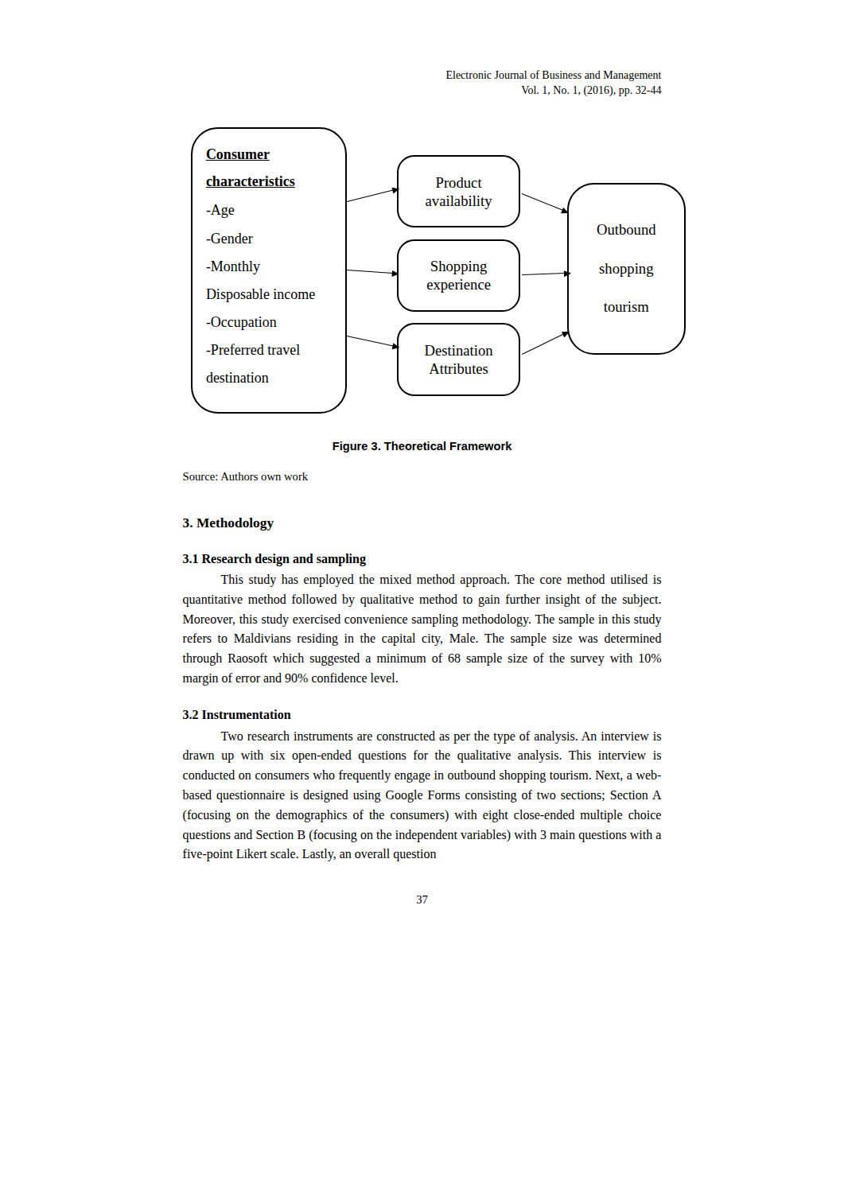Electronic Journal of Business and Management
Vol. 1, No. 1, (2016), pp. 32-44
Consumer characteristics -Age
-Gender
-Monthly
Disposable income
-Occupation
-Preferred travel
destination
Product
availability
Shopping
experience
Destination
Attributes
Outbound
shopping
tourism
Figure 3. Theoretical Framework
Source: Authors own work
3. Methodology
3.1 Research design and sampling
This study has employed the mixed method approach. The core method utilised is quantitative method followed by qualitative method to gain further insight of the subject. Moreover, this study exercised convenience sampling methodology. The sample in this study refers to Maldivians residing in the capital city, Male. The sample size was determined through Raosoft which suggested a minimum of 68 sample size of the survey with 10% margin of error and 90% confidence level.
3.2 Instrumentation
Two research instruments are constructed as per the type of analysis. An interview is drawn up with six open-ended questions for the qualitative analysis. This interview is conducted on consumers who frequently engage in outbound shopping tourism. Next, a web-based questionnaire is designed using Google Forms consisting of two sections; Section A (focusing on the demographics of the consumers) with eight close-ended multiple choice questions and Section B (focusing on the independent variables) with 3 main questions with a five-point Likert scale. Lastly, an overall question
37